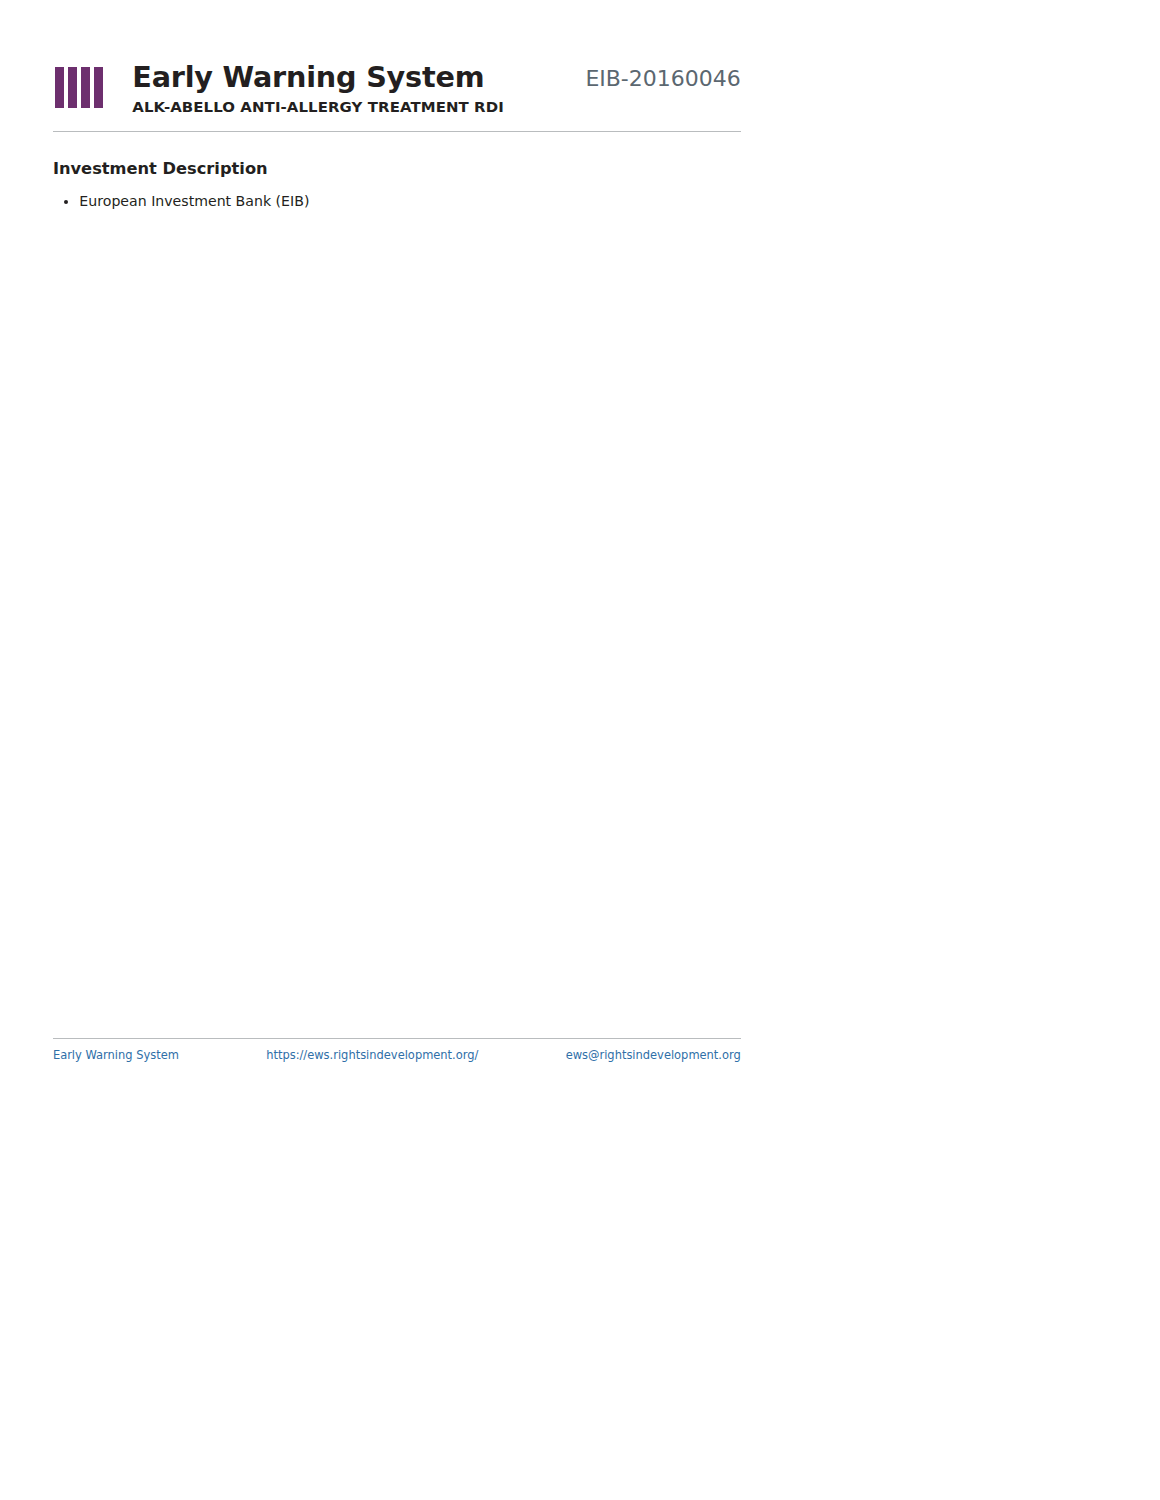Early Warning System
ALK-ABELLO ANTI-ALLERGY TREATMENT RDI
EIB-20160046
Investment Description
European Investment Bank (EIB)
Early Warning System
https://ews.rightsindevelopment.org/
ews@rightsindevelopment.org